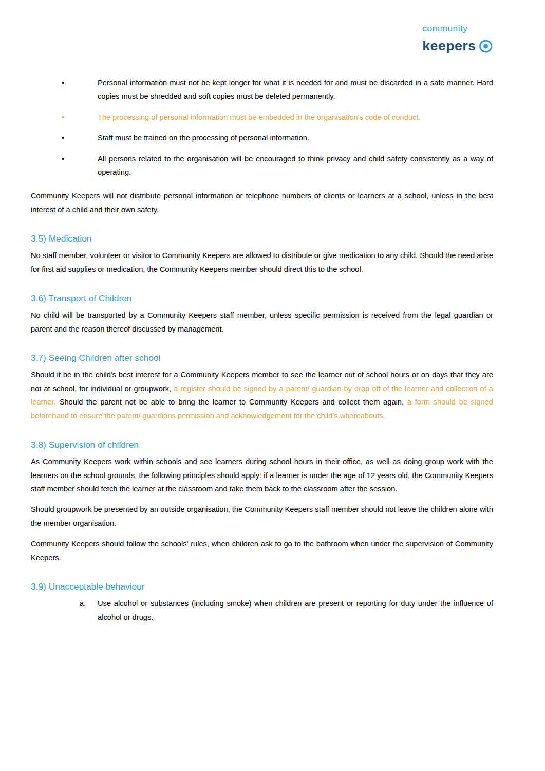community keepers⦿
Personal information must not be kept longer for what it is needed for and must be discarded in a safe manner. Hard copies must be shredded and soft copies must be deleted permanently.
The processing of personal information must be embedded in the organisation's code of conduct.
Staff must be trained on the processing of personal information.
All persons related to the organisation will be encouraged to think privacy and child safety consistently as a way of operating.
Community Keepers will not distribute personal information or telephone numbers of clients or learners at a school, unless in the best interest of a child and their own safety.
3.5) Medication
No staff member, volunteer or visitor to Community Keepers are allowed to distribute or give medication to any child. Should the need arise for first aid supplies or medication, the Community Keepers member should direct this to the school.
3.6) Transport of Children
No child will be transported by a Community Keepers staff member, unless specific permission is received from the legal guardian or parent and the reason thereof discussed by management.
3.7) Seeing Children after school
Should it be in the child's best interest for a Community Keepers member to see the learner out of school hours or on days that they are not at school, for individual or groupwork, a register should be signed by a parent/ guardian by drop off of the learner and collection of a learner. Should the parent not be able to bring the learner to Community Keepers and collect them again, a form should be signed beforehand to ensure the parent/ guardians permission and acknowledgement for the child's whereabouts.
3.8) Supervision of children
As Community Keepers work within schools and see learners during school hours in their office, as well as doing group work with the learners on the school grounds, the following principles should apply: if a learner is under the age of 12 years old, the Community Keepers staff member should fetch the learner at the classroom and take them back to the classroom after the session.
Should groupwork be presented by an outside organisation, the Community Keepers staff member should not leave the children alone with the member organisation.
Community Keepers should follow the schools' rules, when children ask to go to the bathroom when under the supervision of Community Keepers.
3.9) Unacceptable behaviour
Use alcohol or substances (including smoke) when children are present or reporting for duty under the influence of alcohol or drugs.